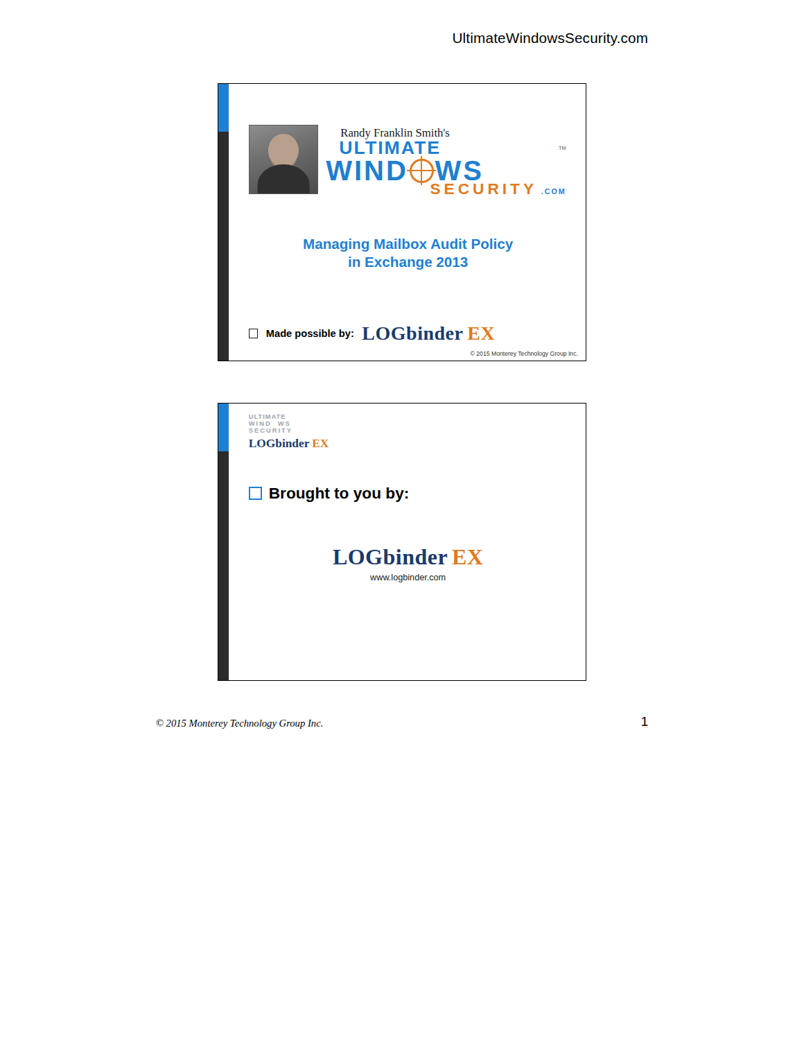UltimateWindowsSecurity.com
TM
Randy Franklin Smith's
ULTIMATE
WIND WS
SECURITY .COM
Managing Mailbox Audit Policy
in Exchange 2013
Made possible by: LOGbinder EX
© 2015 Monterey Technology Group Inc.
ULTIMATE
WIND WS
SECURITY
LOG binder EX
Brought to you by:
LOGbinder EX
www.logbinder.com
© 2015 Monterey Technology Group Inc.
1